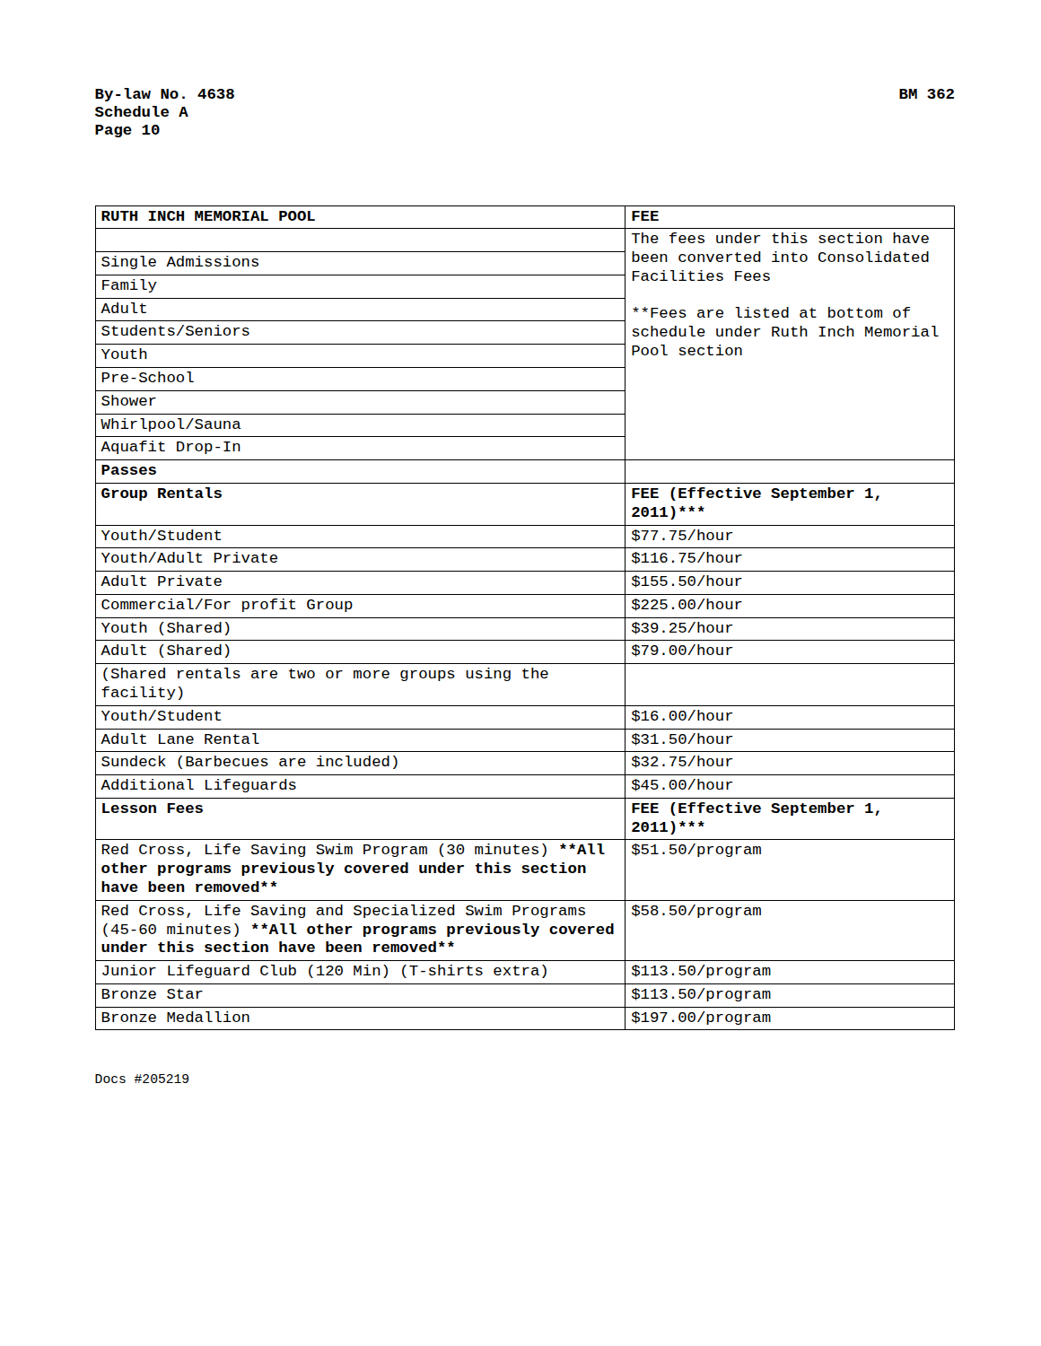By-law No. 4638BM 362
Schedule A
Page 10
| RUTH INCH MEMORIAL POOL | FEE |
| | The fees under this section have been converted into Consolidated Facilities Fees **Fees are listed at bottom of schedule under Ruth Inch Memorial Pool section |
| Single Admissions |
| Family |
| Adult |
| Students/Seniors |
| Youth |
| Pre-School |
| Shower |
| Whirlpool/Sauna |
| Aquafit Drop-In |
| Passes | |
| Group Rentals | FEE (Effective September 1, 2011)*** |
| Youth/Student | $77.75/hour |
| Youth/Adult Private | $116.75/hour |
| Adult Private | $155.50/hour |
| Commercial/For profit Group | $225.00/hour |
| Youth (Shared) | $39.25/hour |
| Adult (Shared) | $79.00/hour |
| (Shared rentals are two or more groups using the facility) | |
| Youth/Student | $16.00/hour |
| Adult Lane Rental | $31.50/hour |
| Sundeck (Barbecues are included) | $32.75/hour |
| Additional Lifeguards | $45.00/hour |
| Lesson Fees | FEE (Effective September 1, 2011)*** |
| Red Cross, Life Saving Swim Program (30 minutes) **All other programs previously covered under this section have been removed** | $51.50/program |
| Red Cross, Life Saving and Specialized Swim Programs (45-60 minutes) **All other programs previously covered under this section have been removed** | $58.50/program |
| Junior Lifeguard Club (120 Min) (T-shirts extra) | $113.50/program |
| Bronze Star | $113.50/program |
| Bronze Medallion | $197.00/program |
Docs #205219